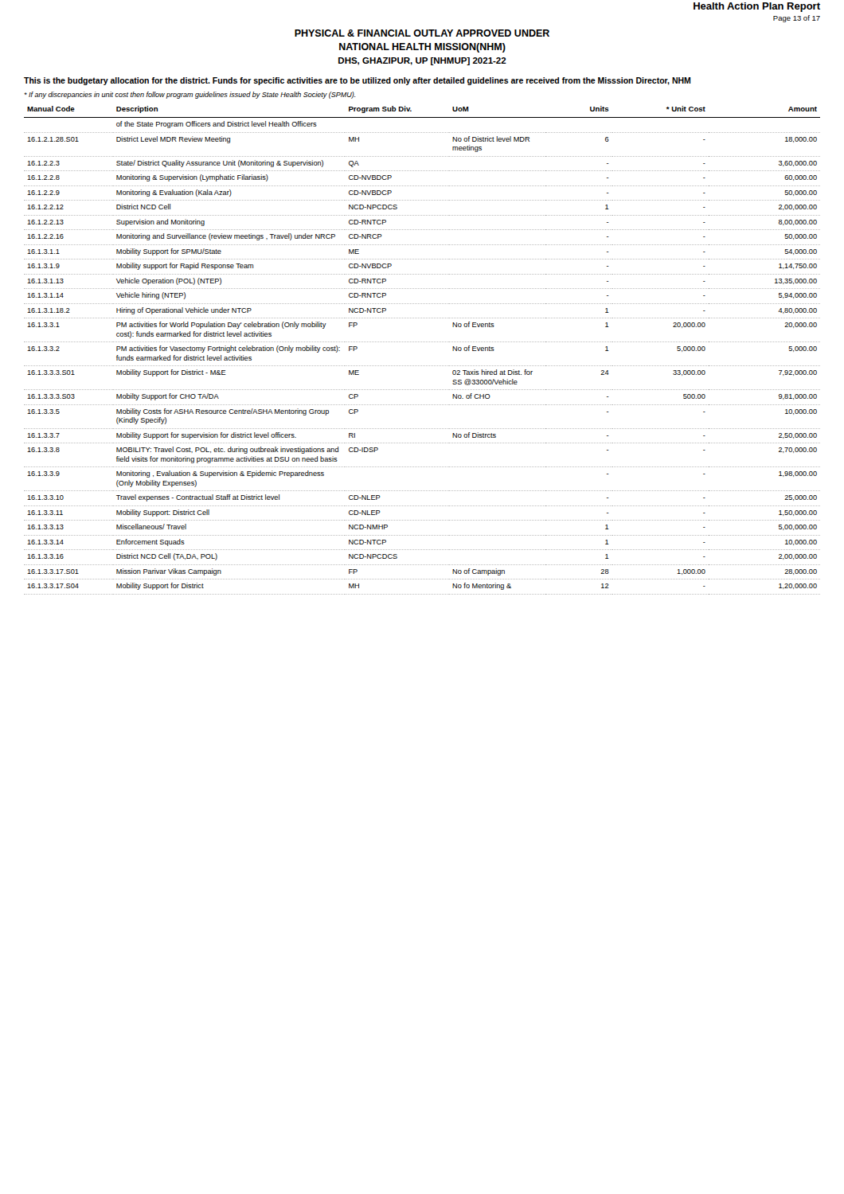Health Action Plan Report
Page 13 of 17
PHYSICAL & FINANCIAL OUTLAY APPROVED UNDER
NATIONAL HEALTH MISSION(NHM)
DHS, GHAZIPUR, UP [NHMUP] 2021-22
This is the budgetary allocation for the district. Funds for specific activities are to be utilized only after detailed guidelines are received from the Misssion Director, NHM
* If any discrepancies in unit cost then follow program guidelines issued by State Health Society (SPMU).
| Manual Code | Description | Program Sub Div. | UoM | Units | * Unit Cost | Amount |
| --- | --- | --- | --- | --- | --- | --- |
| | of the State Program Officers and District level Health Officers | | | | | |
| 16.1.2.1.28.S01 | District Level MDR Review Meeting | MH | No of District level MDR meetings | 6 | - | 18,000.00 |
| 16.1.2.2.3 | State/ District Quality Assurance Unit (Monitoring & Supervision) | QA | | - | - | 3,60,000.00 |
| 16.1.2.2.8 | Monitoring & Supervision (Lymphatic Filariasis) | CD-NVBDCP | | - | - | 60,000.00 |
| 16.1.2.2.9 | Monitoring & Evaluation (Kala Azar) | CD-NVBDCP | | - | - | 50,000.00 |
| 16.1.2.2.12 | District NCD Cell | NCD-NPCDCS | | 1 | - | 2,00,000.00 |
| 16.1.2.2.13 | Supervision and Monitoring | CD-RNTCP | | - | - | 8,00,000.00 |
| 16.1.2.2.16 | Monitoring and Surveillance (review meetings , Travel) under NRCP | CD-NRCP | | - | - | 50,000.00 |
| 16.1.3.1.1 | Mobility Support for SPMU/State | ME | | - | - | 54,000.00 |
| 16.1.3.1.9 | Mobility support for Rapid Response Team | CD-NVBDCP | | - | - | 1,14,750.00 |
| 16.1.3.1.13 | Vehicle Operation (POL) (NTEP) | CD-RNTCP | | - | - | 13,35,000.00 |
| 16.1.3.1.14 | Vehicle hiring (NTEP) | CD-RNTCP | | - | - | 5,94,000.00 |
| 16.1.3.1.18.2 | Hiring of Operational Vehicle under NTCP | NCD-NTCP | | 1 | - | 4,80,000.00 |
| 16.1.3.3.1 | PM activities for World Population Day' celebration (Only mobility cost): funds earmarked for district level activities | FP | No of Events | 1 | 20,000.00 | 20,000.00 |
| 16.1.3.3.2 | PM activities for Vasectomy Fortnight celebration (Only mobility cost): funds earmarked for district level activities | FP | No of Events | 1 | 5,000.00 | 5,000.00 |
| 16.1.3.3.3.S01 | Mobility Support for District - M&E | ME | 02 Taxis hired at Dist. for SS @33000/Vehicle | 24 | 33,000.00 | 7,92,000.00 |
| 16.1.3.3.3.S03 | Mobilty Support for CHO TA/DA | CP | No. of CHO | - | 500.00 | 9,81,000.00 |
| 16.1.3.3.5 | Mobility Costs for ASHA Resource Centre/ASHA Mentoring Group (Kindly Specify) | CP | | - | - | 10,000.00 |
| 16.1.3.3.7 | Mobility Support for supervision for district level officers. | RI | No of Distrcts | - | - | 2,50,000.00 |
| 16.1.3.3.8 | MOBILITY: Travel Cost, POL, etc. during outbreak investigations and field visits for monitoring programme activities at DSU on need basis | CD-IDSP | | - | - | 2,70,000.00 |
| 16.1.3.3.9 | Monitoring , Evaluation & Supervision & Epidemic Preparedness (Only Mobility Expenses) | | | - | - | 1,98,000.00 |
| 16.1.3.3.10 | Travel expenses - Contractual Staff at District level | CD-NLEP | | - | - | 25,000.00 |
| 16.1.3.3.11 | Mobility Support: District Cell | CD-NLEP | | - | - | 1,50,000.00 |
| 16.1.3.3.13 | Miscellaneous/ Travel | NCD-NMHP | | 1 | - | 5,00,000.00 |
| 16.1.3.3.14 | Enforcement Squads | NCD-NTCP | | 1 | - | 10,000.00 |
| 16.1.3.3.16 | District NCD Cell (TA,DA, POL) | NCD-NPCDCS | | 1 | - | 2,00,000.00 |
| 16.1.3.3.17.S01 | Mission Parivar Vikas Campaign | FP | No of Campaign | 28 | 1,000.00 | 28,000.00 |
| 16.1.3.3.17.S04 | Mobility Support for District | MH | No fo Mentoring & | 12 | - | 1,20,000.00 |